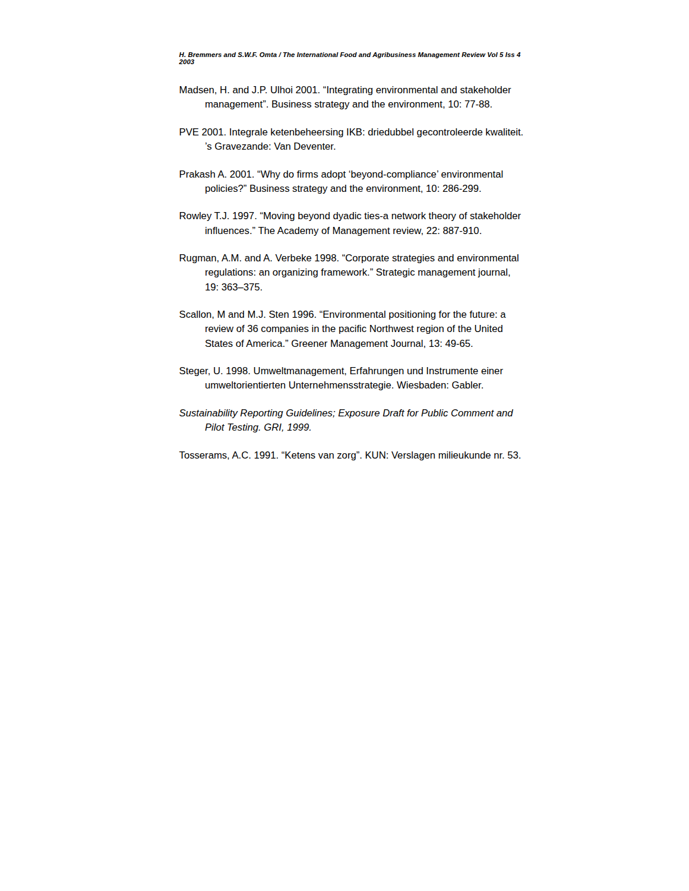H. Bremmers and S.W.F. Omta / The International Food and Agribusiness Management Review Vol 5 Iss 4 2003
Madsen, H. and J.P. Ulhoi 2001. “Integrating environmental and stakeholder management”. Business strategy and the environment, 10: 77-88.
PVE 2001. Integrale ketenbeheersing IKB: driedubbel gecontroleerde kwaliteit. ’s Gravezande: Van Deventer.
Prakash A. 2001. “Why do firms adopt ‘beyond-compliance’ environmental policies?” Business strategy and the environment, 10: 286-299.
Rowley T.J. 1997. “Moving beyond dyadic ties-a network theory of stakeholder influences.” The Academy of Management review, 22: 887-910.
Rugman, A.M. and A. Verbeke 1998. “Corporate strategies and environmental regulations: an organizing framework.” Strategic management journal, 19: 363–375.
Scallon, M and M.J. Sten 1996. “Environmental positioning for the future: a review of 36 companies in the pacific Northwest region of the United States of America.” Greener Management Journal, 13: 49-65.
Steger, U. 1998. Umweltmanagement, Erfahrungen und Instrumente einer umweltorientierten Unternehmensstrategie. Wiesbaden: Gabler.
Sustainability Reporting Guidelines; Exposure Draft for Public Comment and Pilot Testing. GRI, 1999.
Tosserams, A.C. 1991. “Ketens van zorg”. KUN: Verslagen milieukunde nr. 53.